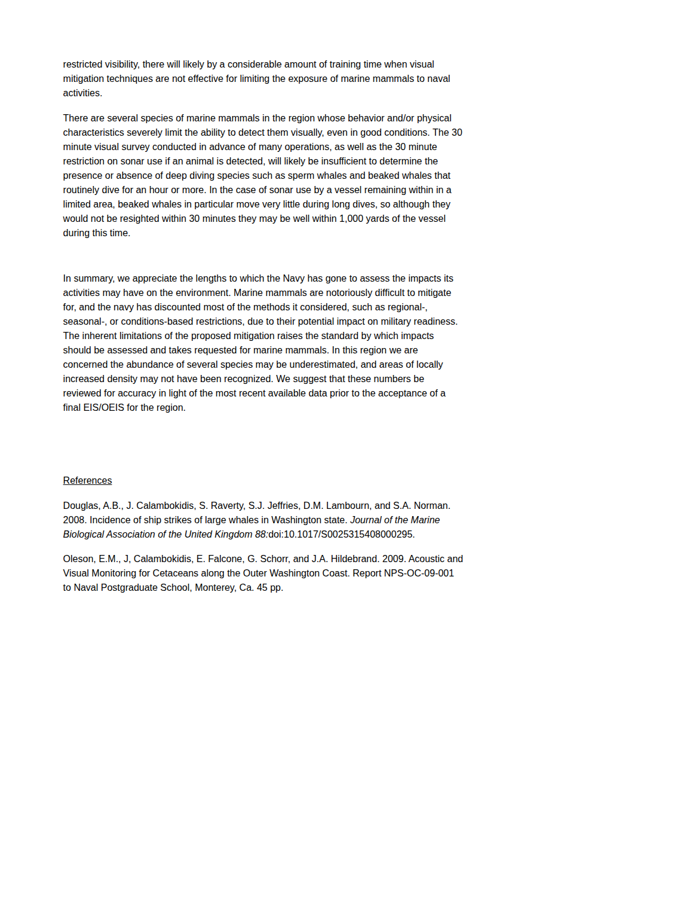restricted visibility, there will likely by a considerable amount of training time when visual mitigation techniques are not effective for limiting the exposure of marine mammals to naval activities.
There are several species of marine mammals in the region whose behavior and/or physical characteristics severely limit the ability to detect them visually, even in good conditions. The 30 minute visual survey conducted in advance of many operations, as well as the 30 minute restriction on sonar use if an animal is detected, will likely be insufficient to determine the presence or absence of deep diving species such as sperm whales and beaked whales that routinely dive for an hour or more. In the case of sonar use by a vessel remaining within in a limited area, beaked whales in particular move very little during long dives, so although they would not be resighted within 30 minutes they may be well within 1,000 yards of the vessel during this time.
In summary, we appreciate the lengths to which the Navy has gone to assess the impacts its activities may have on the environment. Marine mammals are notoriously difficult to mitigate for, and the navy has discounted most of the methods it considered, such as regional-, seasonal-, or conditions-based restrictions, due to their potential impact on military readiness. The inherent limitations of the proposed mitigation raises the standard by which impacts should be assessed and takes requested for marine mammals. In this region we are concerned the abundance of several species may be underestimated, and areas of locally increased density may not have been recognized. We suggest that these numbers be reviewed for accuracy in light of the most recent available data prior to the acceptance of a final EIS/OEIS for the region.
References
Douglas, A.B., J. Calambokidis, S. Raverty, S.J. Jeffries, D.M. Lambourn, and S.A. Norman. 2008. Incidence of ship strikes of large whales in Washington state. Journal of the Marine Biological Association of the United Kingdom 88: doi:10.1017/S0025315408000295.
Oleson, E.M., J, Calambokidis, E. Falcone, G. Schorr, and J.A. Hildebrand. 2009. Acoustic and Visual Monitoring for Cetaceans along the Outer Washington Coast. Report NPS-OC-09-001 to Naval Postgraduate School, Monterey, Ca. 45 pp.